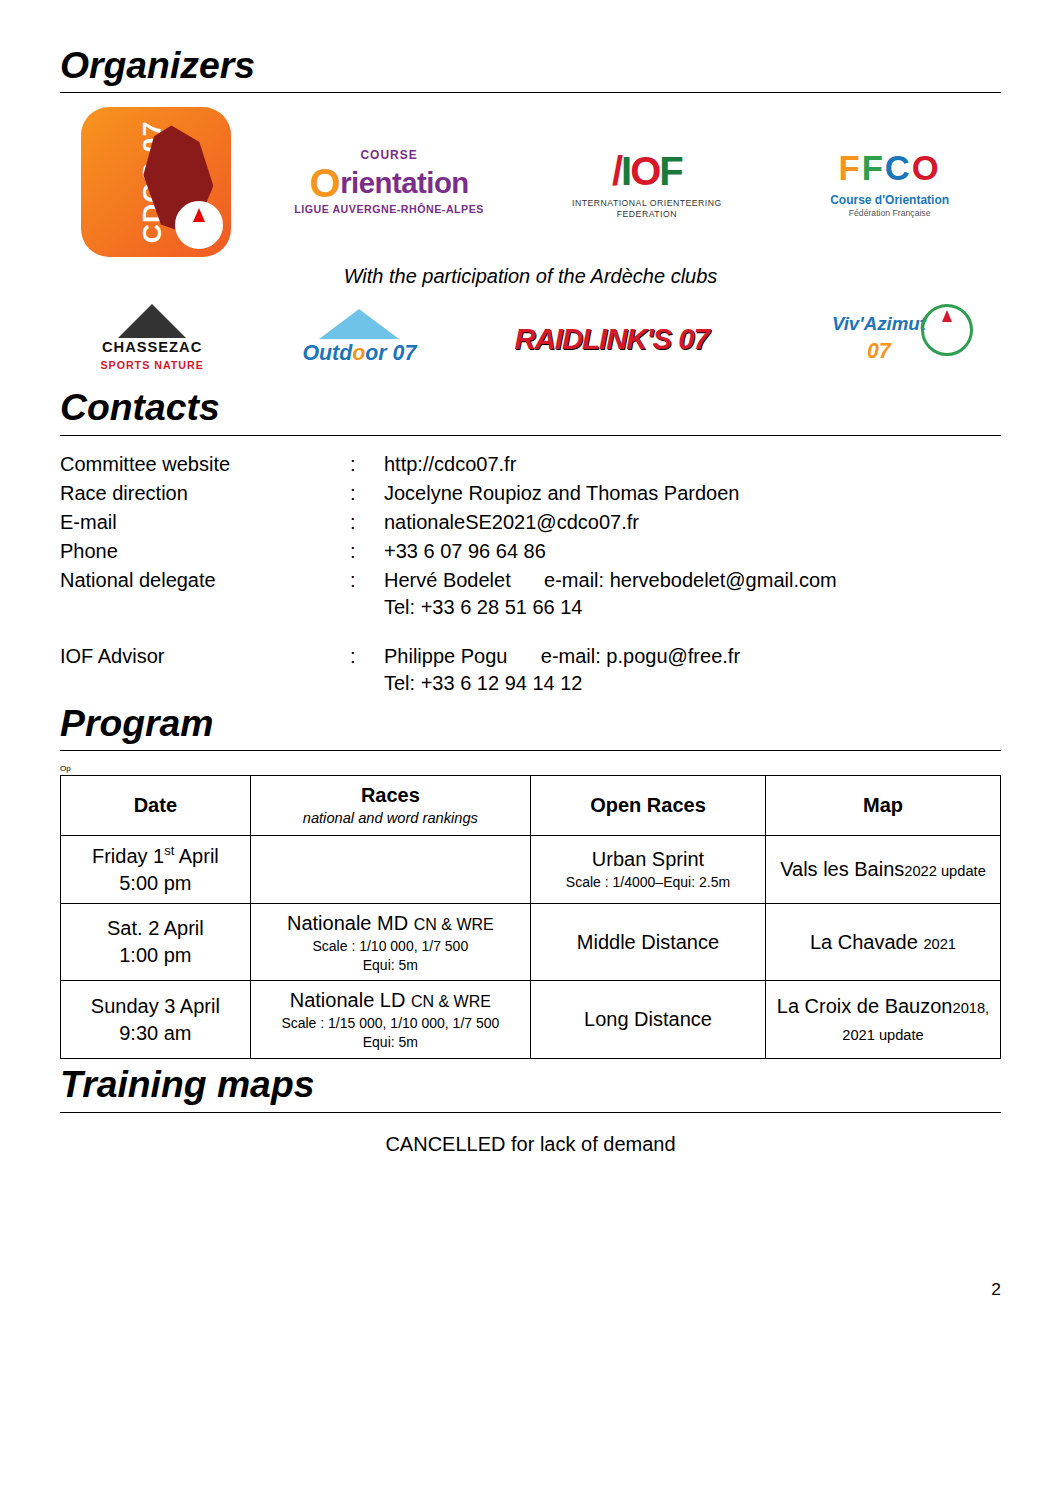Organizers
CDCO 07
COURSE
Orientation
LIGUE AUVERGNE-RHÔNE-ALPES
/IOF
INTERNATIONAL ORIENTEERING FEDERATION
FFCO
Course d'Orientation
Fédération Française
With the participation of the Ardèche clubs
CHASSEZAC
SPORTS NATURE
Outdoor 07
RAIDLINK'S 07
Viv'Azimut
07
Contacts
| Committee website | : | http://cdco07.fr |
| Race direction | : | Jocelyne Roupioz and Thomas Pardoen |
| E-mail | : | nationaleSE2021@cdco07.fr |
| Phone | : | +33 6 07 96 64 86 |
| National delegate | : | Hervé Bodelet e-mail: hervebodelet@gmail.com Tel: +33 6 28 51 66 14 |
| IOF Advisor | : | Philippe Pogu e-mail: p.pogu@free.fr Tel: +33 6 12 94 14 12 |
Program
Op
| Date | Races national and word rankings | Open Races | Map |
| --- | --- | --- | --- |
| Friday 1 st April 5:00 pm | | Urban Sprint Scale : 1/4000–Equi: 2.5m | Vals les Bains 2022 update |
| Sat. 2 April 1:00 pm | Nationale MD CN & WRE Scale : 1/10 000, 1/7 500 Equi: 5m | Middle Distance | La Chavade 2021 |
| Sunday 3 April 9:30 am | Nationale LD CN & WRE Scale : 1/15 000, 1/10 000, 1/7 500 Equi: 5m | Long Distance | La Croix de Bauzon 2018, 2021 update |
Training maps
CANCELLED for lack of demand
2